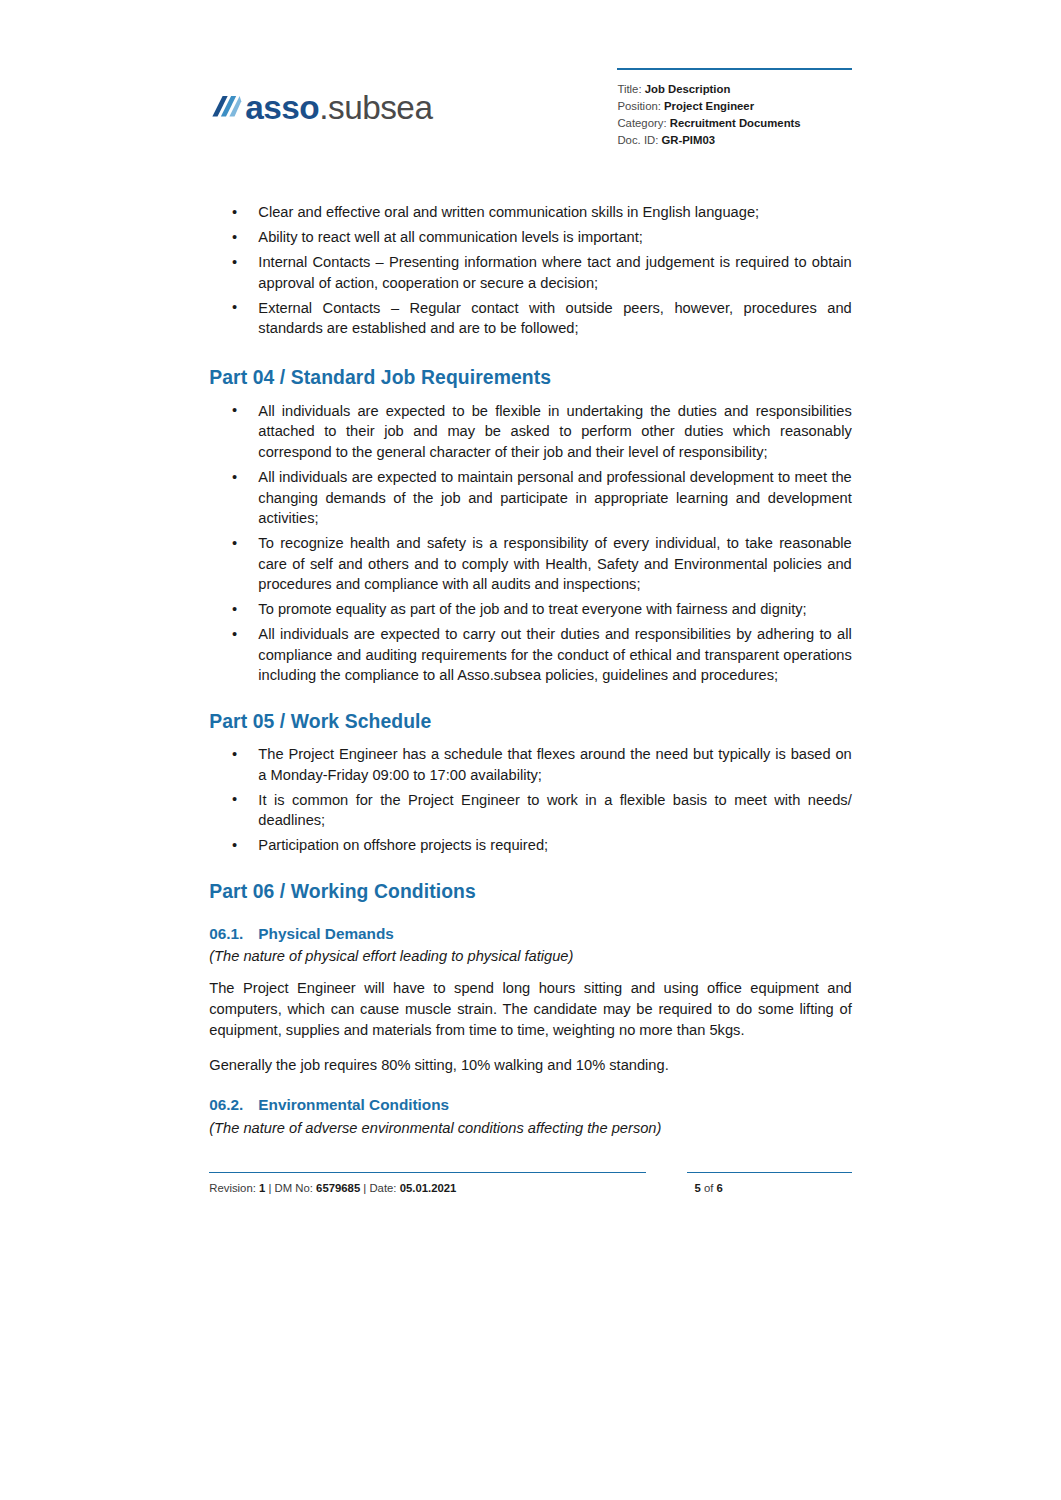asso.subsea
Title: Job Description
Position: Project Engineer
Category: Recruitment Documents
Doc. ID: GR-PIM03
Clear and effective oral and written communication skills in English language;
Ability to react well at all communication levels is important;
Internal Contacts – Presenting information where tact and judgement is required to obtain approval of action, cooperation or secure a decision;
External Contacts – Regular contact with outside peers, however, procedures and standards are established and are to be followed;
Part 04 / Standard Job Requirements
All individuals are expected to be flexible in undertaking the duties and responsibilities attached to their job and may be asked to perform other duties which reasonably correspond to the general character of their job and their level of responsibility;
All individuals are expected to maintain personal and professional development to meet the changing demands of the job and participate in appropriate learning and development activities;
To recognize health and safety is a responsibility of every individual, to take reasonable care of self and others and to comply with Health, Safety and Environmental policies and procedures and compliance with all audits and inspections;
To promote equality as part of the job and to treat everyone with fairness and dignity;
All individuals are expected to carry out their duties and responsibilities by adhering to all compliance and auditing requirements for the conduct of ethical and transparent operations including the compliance to all Asso.subsea policies, guidelines and procedures;
Part 05 / Work Schedule
The Project Engineer has a schedule that flexes around the need but typically is based on a Monday-Friday 09:00 to 17:00 availability;
It is common for the Project Engineer to work in a flexible basis to meet with needs/ deadlines;
Participation on offshore projects is required;
Part 06 / Working Conditions
06.1. Physical Demands
(The nature of physical effort leading to physical fatigue)
The Project Engineer will have to spend long hours sitting and using office equipment and computers, which can cause muscle strain. The candidate may be required to do some lifting of equipment, supplies and materials from time to time, weighting no more than 5kgs.
Generally the job requires 80% sitting, 10% walking and 10% standing.
06.2. Environmental Conditions
(The nature of adverse environmental conditions affecting the person)
Revision: 1 | DM No: 6579685 | Date: 05.01.2021
5 of 6